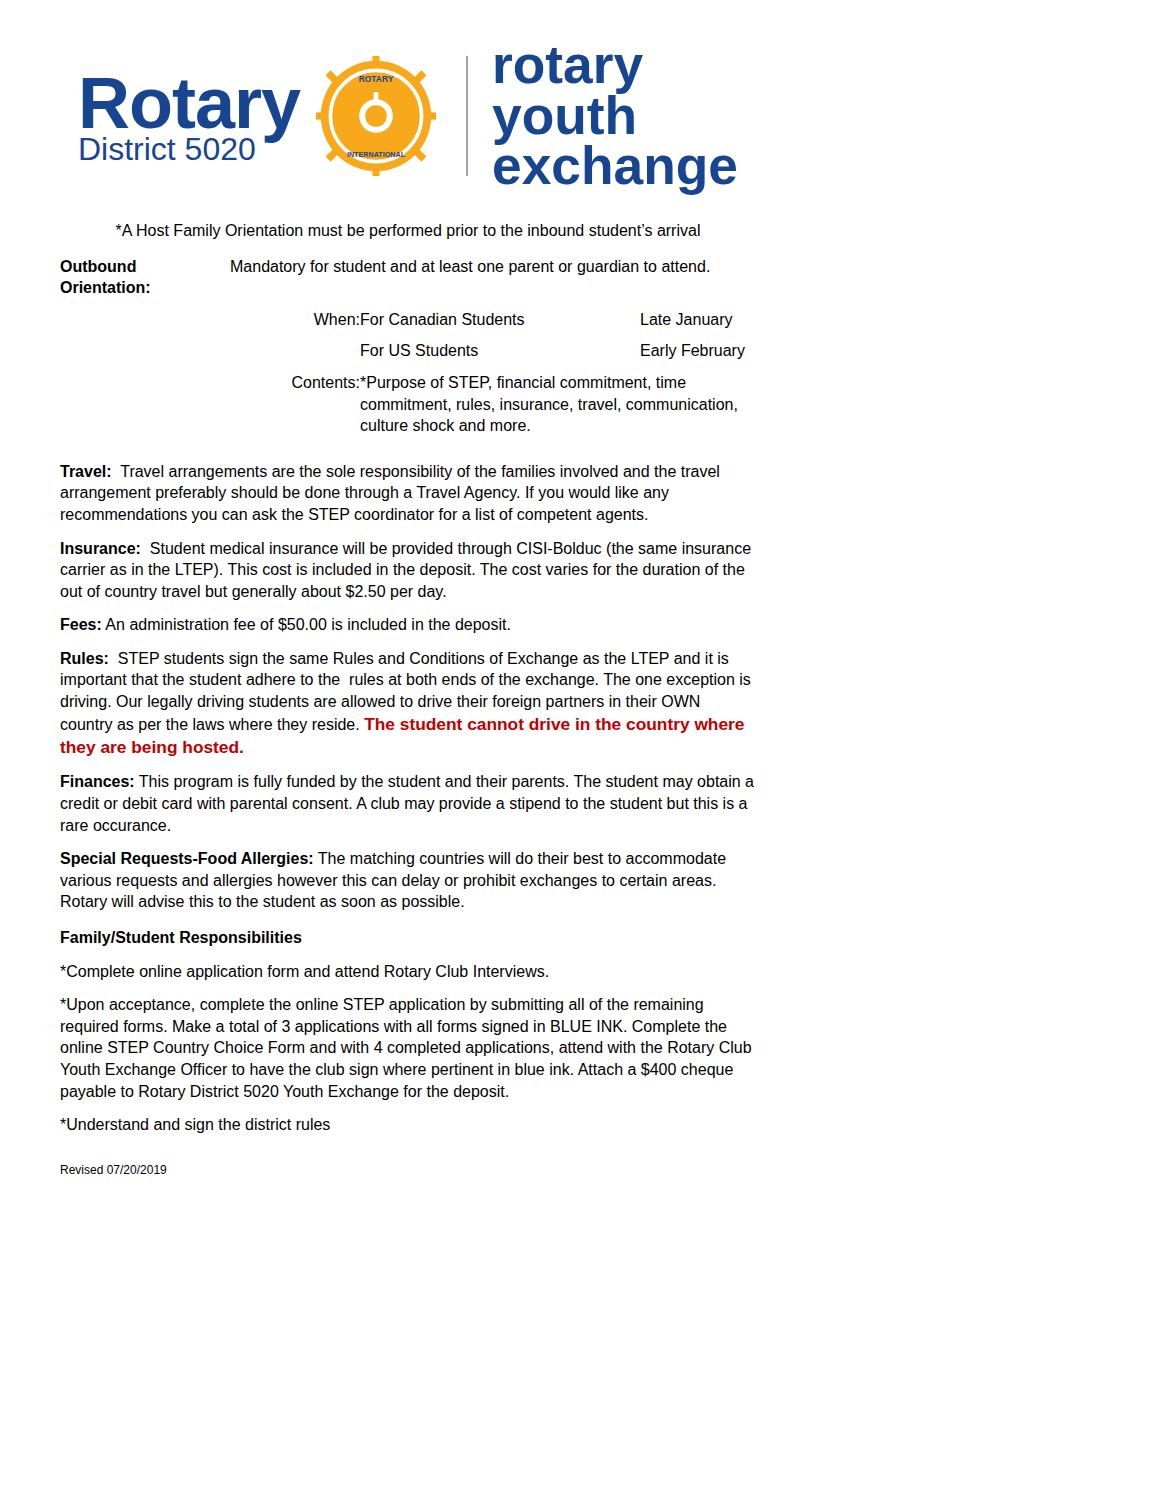Rotary District 5020
ROTARY INTERNATIONAL
rotary
youth
exchange
*A Host Family Orientation must be performed prior to the inbound student’s arrival
| Outbound Orientation: | Mandatory for student and at least one parent or guardian to attend. |
| | When: | For Canadian Students | Late January |
| | | For US Students | Early February |
| | Contents: | *Purpose of STEP, financial commitment, time commitment, rules, insurance, travel, communication, culture shock and more. |
Travel: Travel arrangements are the sole responsibility of the families involved and the travel arrangement preferably should be done through a Travel Agency. If you would like any recommendations you can ask the STEP coordinator for a list of competent agents.
Insurance: Student medical insurance will be provided through CISI-Bolduc (the same insurance carrier as in the LTEP). This cost is included in the deposit. The cost varies for the duration of the out of country travel but generally about $2.50 per day.
Fees: An administration fee of $50.00 is included in the deposit.
Rules: STEP students sign the same Rules and Conditions of Exchange as the LTEP and it is important that the student adhere to the rules at both ends of the exchange. The one exception is driving. Our legally driving students are allowed to drive their foreign partners in their OWN country as per the laws where they reside. The student cannot drive in the country where they are being hosted.
Finances: This program is fully funded by the student and their parents. The student may obtain a credit or debit card with parental consent. A club may provide a stipend to the student but this is a rare occurance.
Special Requests-Food Allergies: The matching countries will do their best to accommodate various requests and allergies however this can delay or prohibit exchanges to certain areas. Rotary will advise this to the student as soon as possible.
Family/Student Responsibilities
*Complete online application form and attend Rotary Club Interviews.
*Upon acceptance, complete the online STEP application by submitting all of the remaining required forms. Make a total of 3 applications with all forms signed in BLUE INK. Complete the online STEP Country Choice Form and with 4 completed applications, attend with the Rotary Club Youth Exchange Officer to have the club sign where pertinent in blue ink. Attach a $400 cheque payable to Rotary District 5020 Youth Exchange for the deposit.
*Understand and sign the district rules
Revised 07/20/2019